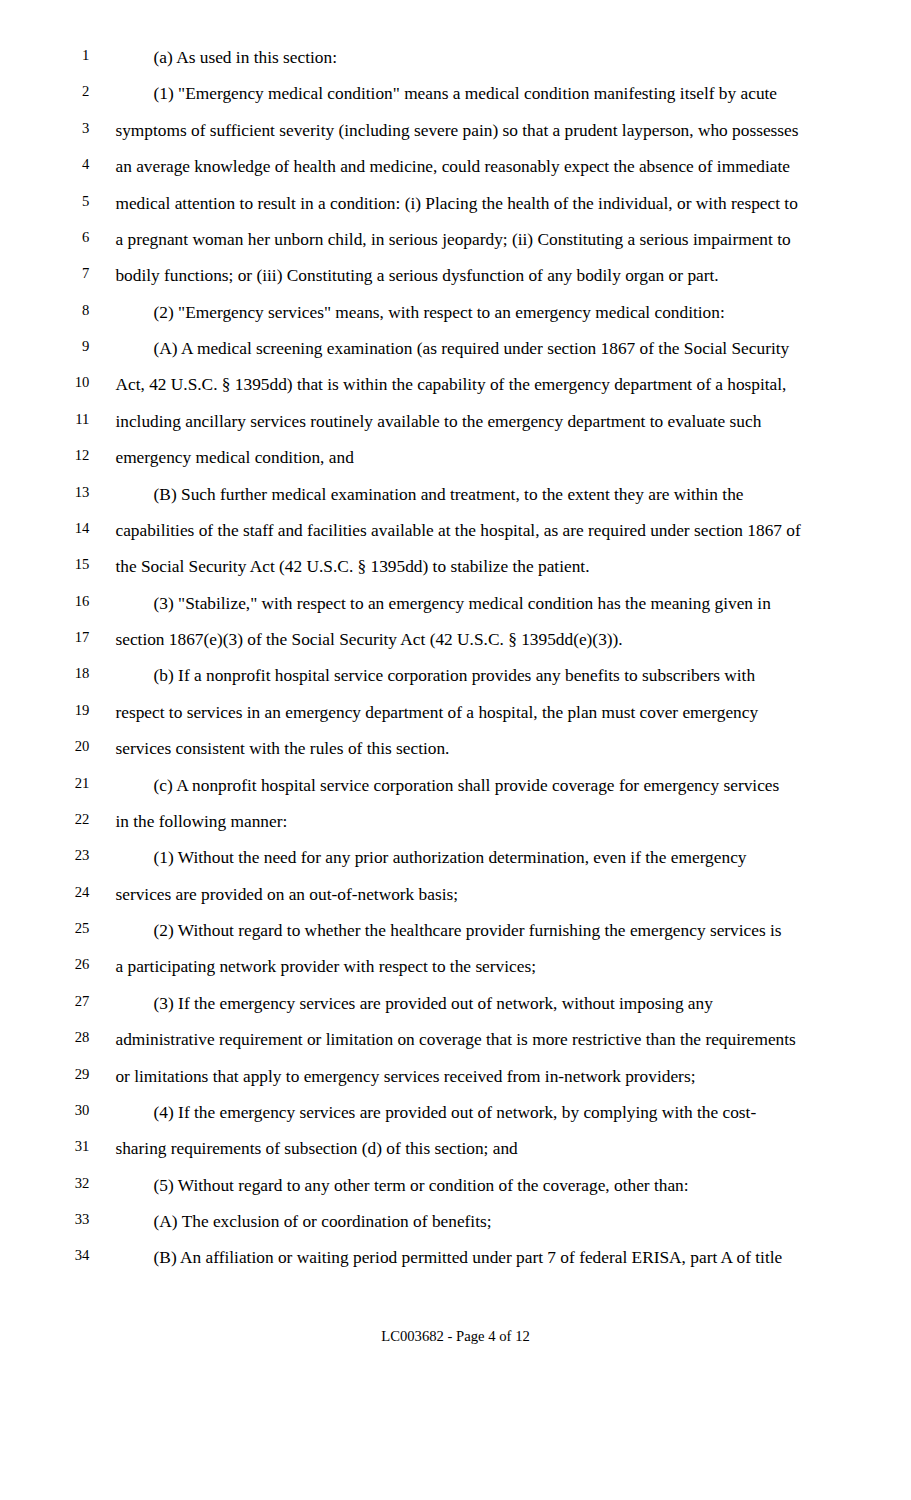(a) As used in this section:
(1) "Emergency medical condition" means a medical condition manifesting itself by acute
symptoms of sufficient severity (including severe pain) so that a prudent layperson, who possesses
an average knowledge of health and medicine, could reasonably expect the absence of immediate
medical attention to result in a condition: (i) Placing the health of the individual, or with respect to
a pregnant woman her unborn child, in serious jeopardy; (ii) Constituting a serious impairment to
bodily functions; or (iii) Constituting a serious dysfunction of any bodily organ or part.
(2) "Emergency services" means, with respect to an emergency medical condition:
(A) A medical screening examination (as required under section 1867 of the Social Security
Act, 42 U.S.C. § 1395dd) that is within the capability of the emergency department of a hospital,
including ancillary services routinely available to the emergency department to evaluate such
emergency medical condition, and
(B) Such further medical examination and treatment, to the extent they are within the
capabilities of the staff and facilities available at the hospital, as are required under section 1867 of
the Social Security Act (42 U.S.C. § 1395dd) to stabilize the patient.
(3) "Stabilize," with respect to an emergency medical condition has the meaning given in
section 1867(e)(3) of the Social Security Act (42 U.S.C. § 1395dd(e)(3)).
(b) If a nonprofit hospital service corporation provides any benefits to subscribers with
respect to services in an emergency department of a hospital, the plan must cover emergency
services consistent with the rules of this section.
(c) A nonprofit hospital service corporation shall provide coverage for emergency services
in the following manner:
(1) Without the need for any prior authorization determination, even if the emergency
services are provided on an out-of-network basis;
(2) Without regard to whether the healthcare provider furnishing the emergency services is
a participating network provider with respect to the services;
(3) If the emergency services are provided out of network, without imposing any
administrative requirement or limitation on coverage that is more restrictive than the requirements
or limitations that apply to emergency services received from in-network providers;
(4) If the emergency services are provided out of network, by complying with the cost-
sharing requirements of subsection (d) of this section; and
(5) Without regard to any other term or condition of the coverage, other than:
(A) The exclusion of or coordination of benefits;
(B) An affiliation or waiting period permitted under part 7 of federal ERISA, part A of title
LC003682 - Page 4 of 12